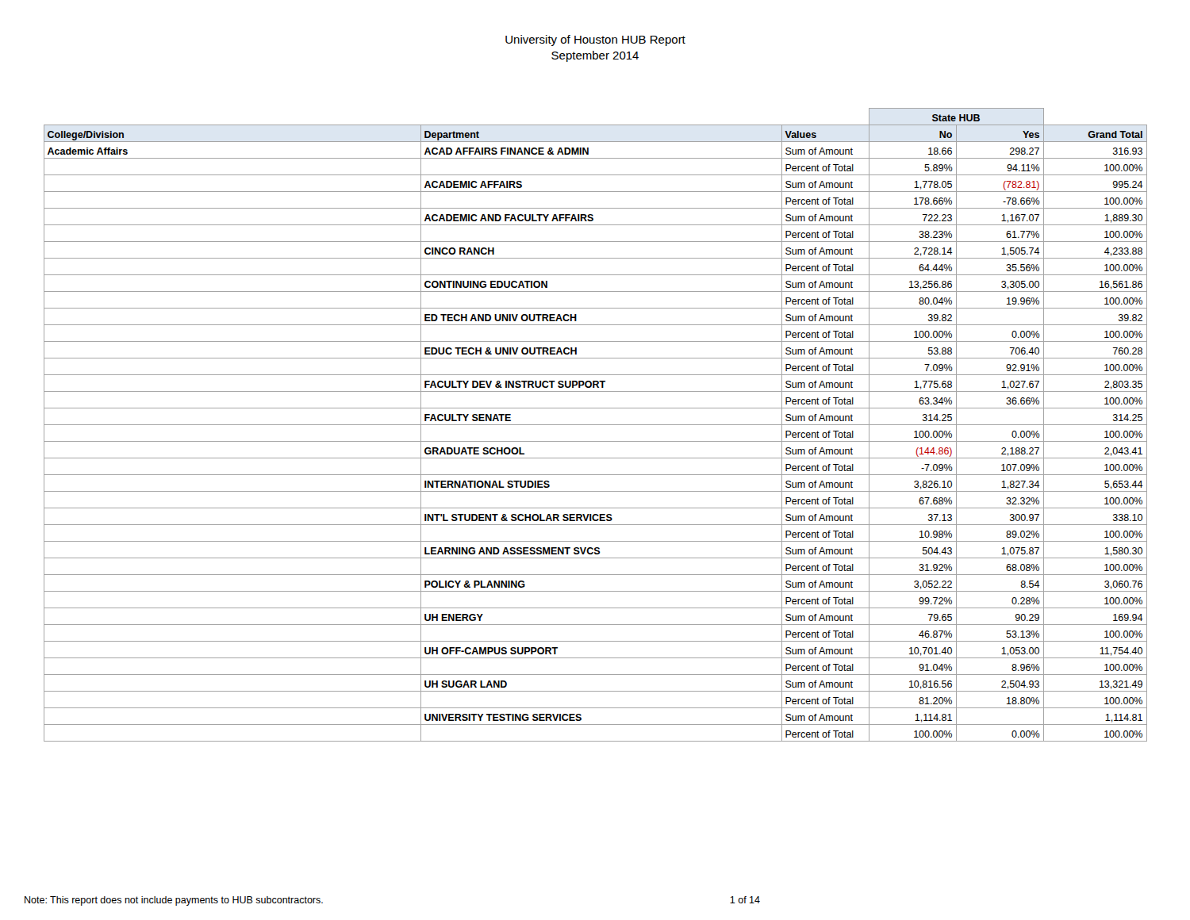University of Houston HUB Report
September 2014
| | | | State HUB | |
| College/Division | Department | Values | No | Yes | Grand Total |
| Academic Affairs | ACAD AFFAIRS FINANCE & ADMIN | Sum of Amount | 18.66 | 298.27 | 316.93 |
| | | Percent of Total | 5.89% | 94.11% | 100.00% |
| | ACADEMIC AFFAIRS | Sum of Amount | 1,778.05 | (782.81) | 995.24 |
| | | Percent of Total | 178.66% | -78.66% | 100.00% |
| | ACADEMIC AND FACULTY AFFAIRS | Sum of Amount | 722.23 | 1,167.07 | 1,889.30 |
| | | Percent of Total | 38.23% | 61.77% | 100.00% |
| | CINCO RANCH | Sum of Amount | 2,728.14 | 1,505.74 | 4,233.88 |
| | | Percent of Total | 64.44% | 35.56% | 100.00% |
| | CONTINUING EDUCATION | Sum of Amount | 13,256.86 | 3,305.00 | 16,561.86 |
| | | Percent of Total | 80.04% | 19.96% | 100.00% |
| | ED TECH AND UNIV OUTREACH | Sum of Amount | 39.82 | | 39.82 |
| | | Percent of Total | 100.00% | 0.00% | 100.00% |
| | EDUC TECH & UNIV OUTREACH | Sum of Amount | 53.88 | 706.40 | 760.28 |
| | | Percent of Total | 7.09% | 92.91% | 100.00% |
| | FACULTY DEV & INSTRUCT SUPPORT | Sum of Amount | 1,775.68 | 1,027.67 | 2,803.35 |
| | | Percent of Total | 63.34% | 36.66% | 100.00% |
| | FACULTY SENATE | Sum of Amount | 314.25 | | 314.25 |
| | | Percent of Total | 100.00% | 0.00% | 100.00% |
| | GRADUATE SCHOOL | Sum of Amount | (144.86) | 2,188.27 | 2,043.41 |
| | | Percent of Total | -7.09% | 107.09% | 100.00% |
| | INTERNATIONAL STUDIES | Sum of Amount | 3,826.10 | 1,827.34 | 5,653.44 |
| | | Percent of Total | 67.68% | 32.32% | 100.00% |
| | INT'L STUDENT & SCHOLAR SERVICES | Sum of Amount | 37.13 | 300.97 | 338.10 |
| | | Percent of Total | 10.98% | 89.02% | 100.00% |
| | LEARNING AND ASSESSMENT SVCS | Sum of Amount | 504.43 | 1,075.87 | 1,580.30 |
| | | Percent of Total | 31.92% | 68.08% | 100.00% |
| | POLICY & PLANNING | Sum of Amount | 3,052.22 | 8.54 | 3,060.76 |
| | | Percent of Total | 99.72% | 0.28% | 100.00% |
| | UH ENERGY | Sum of Amount | 79.65 | 90.29 | 169.94 |
| | | Percent of Total | 46.87% | 53.13% | 100.00% |
| | UH OFF-CAMPUS SUPPORT | Sum of Amount | 10,701.40 | 1,053.00 | 11,754.40 |
| | | Percent of Total | 91.04% | 8.96% | 100.00% |
| | UH SUGAR LAND | Sum of Amount | 10,816.56 | 2,504.93 | 13,321.49 |
| | | Percent of Total | 81.20% | 18.80% | 100.00% |
| | UNIVERSITY TESTING SERVICES | Sum of Amount | 1,114.81 | | 1,114.81 |
| | | Percent of Total | 100.00% | 0.00% | 100.00% |
Note: This report does not include payments to HUB subcontractors.
1 of 14